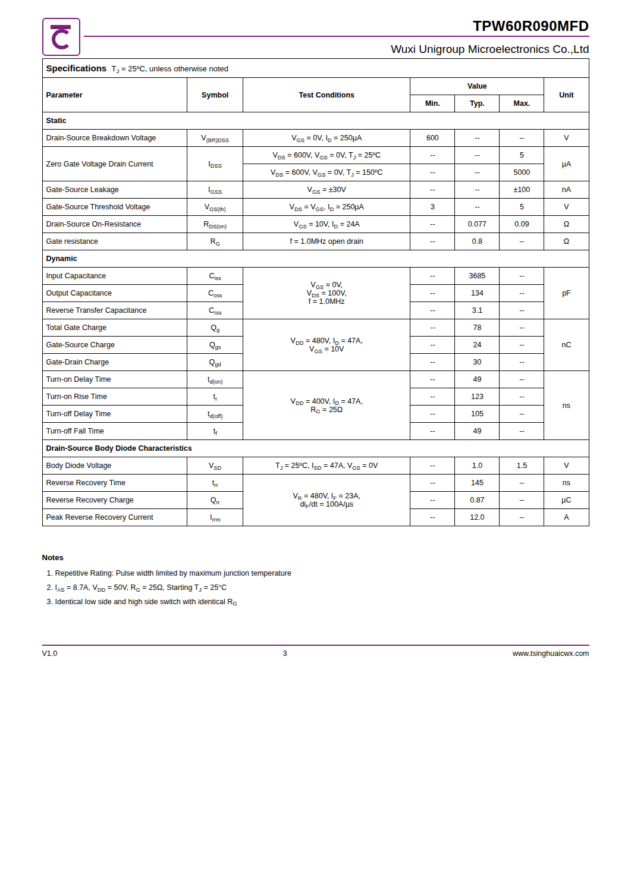TPW60R090MFD
Wuxi Unigroup Microelectronics Co.,Ltd
| Specifications T J = 25ºC, unless otherwise noted |
| Parameter | Symbol | Test Conditions | Value | Unit |
| Min. | Typ. | Max. |
| Static |
| Drain-Source Breakdown Voltage | V (BR)DSS | V GS = 0V, I D = 250µA | 600 | -- | -- | V |
| Zero Gate Voltage Drain Current | I DSS | V DS = 600V, V GS = 0V, T J = 25ºC | -- | -- | 5 | µA |
| V DS = 600V, V GS = 0V, T J = 150ºC | -- | -- | 5000 |
| Gate-Source Leakage | I GSS | V GS = ±30V | -- | -- | ±100 | nA |
| Gate-Source Threshold Voltage | V GS(th) | V DS = V GS , I D = 250µA | 3 | -- | 5 | V |
| Drain-Source On-Resistance | R DS(on) | V GS = 10V, I D = 24A | -- | 0.077 | 0.09 | Ω |
| Gate resistance | R G | f = 1.0MHz open drain | -- | 0.8 | -- | Ω |
| Dynamic |
| Input Capacitance | C iss | V GS = 0V, V DS = 100V, f = 1.0MHz | -- | 3685 | -- | pF |
| Output Capacitance | C oss | -- | 134 | -- |
| Reverse Transfer Capacitance | C rss | -- | 3.1 | -- |
| Total Gate Charge | Q g | V DD = 480V, I D = 47A, V GS = 10V | -- | 78 | -- | nC |
| Gate-Source Charge | Q gs | -- | 24 | -- |
| Gate-Drain Charge | Q gd | -- | 30 | -- |
| Turn-on Delay Time | t d(on) | V DD = 400V, I D = 47A, R G = 25Ω | -- | 49 | -- | ns |
| Turn-on Rise Time | t r | -- | 123 | -- |
| Turn-off Delay Time | t d(off) | -- | 105 | -- |
| Turn-off Fall Time | t f | -- | 49 | -- |
| Drain-Source Body Diode Characteristics |
| Body Diode Voltage | V SD | T J = 25ºC, I SD = 47A, V GS = 0V | -- | 1.0 | 1.5 | V |
| Reverse Recovery Time | t rr | V R = 480V, I F = 23A, di F /dt = 100A/µs | -- | 145 | -- | ns |
| Reverse Recovery Charge | Q rr | -- | 0.87 | -- | µC |
| Peak Reverse Recovery Current | I rrm | -- | 12.0 | -- | A |
Notes
Repetitive Rating: Pulse width limited by maximum junction temperature
IAS = 8.7A, VDD = 50V, RG = 25Ω, Starting TJ = 25°C
Identical low side and high side switch with identical RG
V1.0
3
www.tsinghuaicwx.com